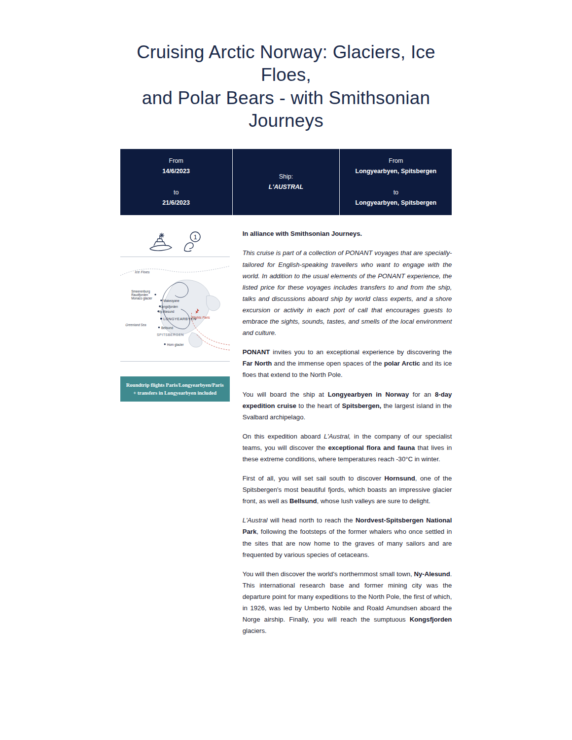Cruising Arctic Norway: Glaciers, Ice Floes,
and Polar Bears - with Smithsonian Journeys
From 14/6/2023
to 21/6/2023
Ship: L'AUSTRAL
From Longyearbyen, Spitsbergen
to Longyearbyen, Spitsbergen
1
Ice Floes Flights Paris Smeerenburg Raudfjorden Monaco glacier Makeoyane Kongsfjorden Ny-Alesund LONGYEARBYEN Bellsund SPITSBERGEN Horn glacier Greenland Sea
Roundtrip flights Paris/Longyearbyen/Paris + transfers in Longyearbyen included
In alliance with Smithsonian Journeys.
This cruise is part of a collection of PONANT voyages that are specially-tailored for English-speaking travellers who want to engage with the world. In addition to the usual elements of the PONANT experience, the listed price for these voyages includes transfers to and from the ship, talks and discussions aboard ship by world class experts, and a shore excursion or activity in each port of call that encourages guests to embrace the sights, sounds, tastes, and smells of the local environment and culture.
PONANT invites you to an exceptional experience by discovering the Far North and the immense open spaces of the polar Arctic and its ice floes that extend to the North Pole.
You will board the ship at Longyearbyen in Norway for an 8-day expedition cruise to the heart of Spitsbergen, the largest island in the Svalbard archipelago.
On this expedition aboard L'Austral, in the company of our specialist teams, you will discover the exceptional flora and fauna that lives in these extreme conditions, where temperatures reach -30°C in winter.
First of all, you will set sail south to discover Hornsund, one of the Spitsbergen's most beautiful fjords, which boasts an impressive glacier front, as well as Bellsund, whose lush valleys are sure to delight.
L'Austral will head north to reach the Nordvest-Spitsbergen National Park, following the footsteps of the former whalers who once settled in the sites that are now home to the graves of many sailors and are frequented by various species of cetaceans.
You will then discover the world's northernmost small town, Ny-Alesund. This international research base and former mining city was the departure point for many expeditions to the North Pole, the first of which, in 1926, was led by Umberto Nobile and Roald Amundsen aboard the Norge airship. Finally, you will reach the sumptuous Kongsfjorden glaciers.